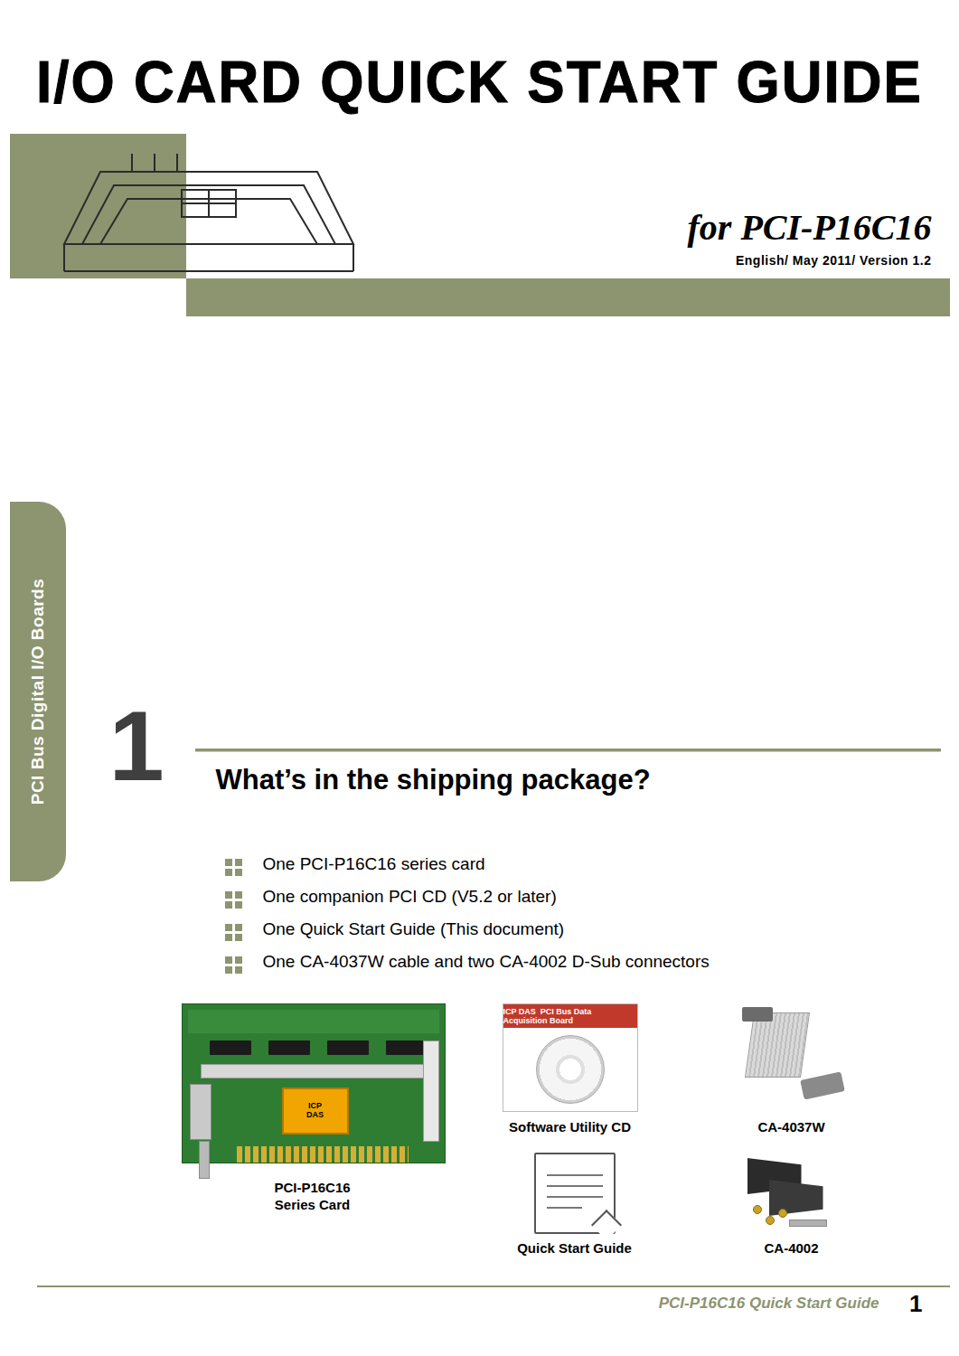I/O CARD QUICK START GUIDE
for PCI-P16C16
English/ May 2011/ Version 1.2
PCI Bus Digital I/O Boards
1
What’s in the shipping package?
One PCI-P16C16 series card
One companion PCI CD (V5.2 or later)
One Quick Start Guide (This document)
One CA-4037W cable and two CA-4002 D-Sub connectors
ICP
DAS
PCI-P16C16
Series Card
ICP DAS PCI Bus Data Acquisition Board
Software Utility CD
CA-4037W
Quick Start Guide
CA-4002
PCI-P16C16 Quick Start Guide
1